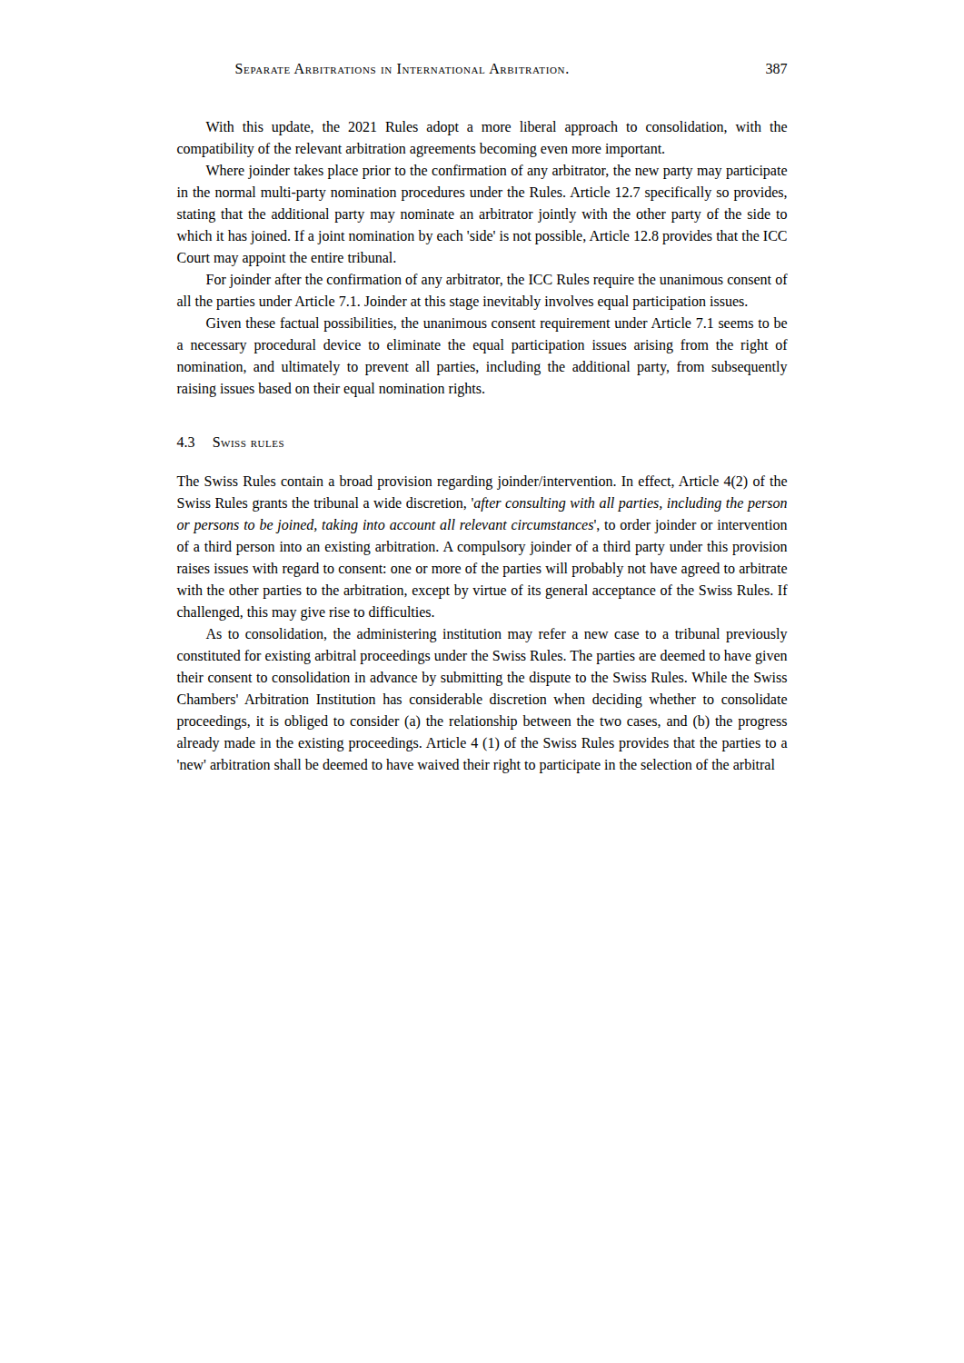Separate Arbitrations in International Arbitration. 387
With this update, the 2021 Rules adopt a more liberal approach to consolidation, with the compatibility of the relevant arbitration agreements becoming even more important.
Where joinder takes place prior to the confirmation of any arbitrator, the new party may participate in the normal multi-party nomination procedures under the Rules. Article 12.7 specifically so provides, stating that the additional party may nominate an arbitrator jointly with the other party of the side to which it has joined. If a joint nomination by each 'side' is not possible, Article 12.8 provides that the ICC Court may appoint the entire tribunal.
For joinder after the confirmation of any arbitrator, the ICC Rules require the unanimous consent of all the parties under Article 7.1. Joinder at this stage inevitably involves equal participation issues.
Given these factual possibilities, the unanimous consent requirement under Article 7.1 seems to be a necessary procedural device to eliminate the equal participation issues arising from the right of nomination, and ultimately to prevent all parties, including the additional party, from subsequently raising issues based on their equal nomination rights.
4.3 Swiss rules
The Swiss Rules contain a broad provision regarding joinder/intervention. In effect, Article 4(2) of the Swiss Rules grants the tribunal a wide discretion, 'after consulting with all parties, including the person or persons to be joined, taking into account all relevant circumstances', to order joinder or intervention of a third person into an existing arbitration. A compulsory joinder of a third party under this provision raises issues with regard to consent: one or more of the parties will probably not have agreed to arbitrate with the other parties to the arbitration, except by virtue of its general acceptance of the Swiss Rules. If challenged, this may give rise to difficulties.
As to consolidation, the administering institution may refer a new case to a tribunal previously constituted for existing arbitral proceedings under the Swiss Rules. The parties are deemed to have given their consent to consolidation in advance by submitting the dispute to the Swiss Rules. While the Swiss Chambers' Arbitration Institution has considerable discretion when deciding whether to consolidate proceedings, it is obliged to consider (a) the relationship between the two cases, and (b) the progress already made in the existing proceedings. Article 4 (1) of the Swiss Rules provides that the parties to a 'new' arbitration shall be deemed to have waived their right to participate in the selection of the arbitral